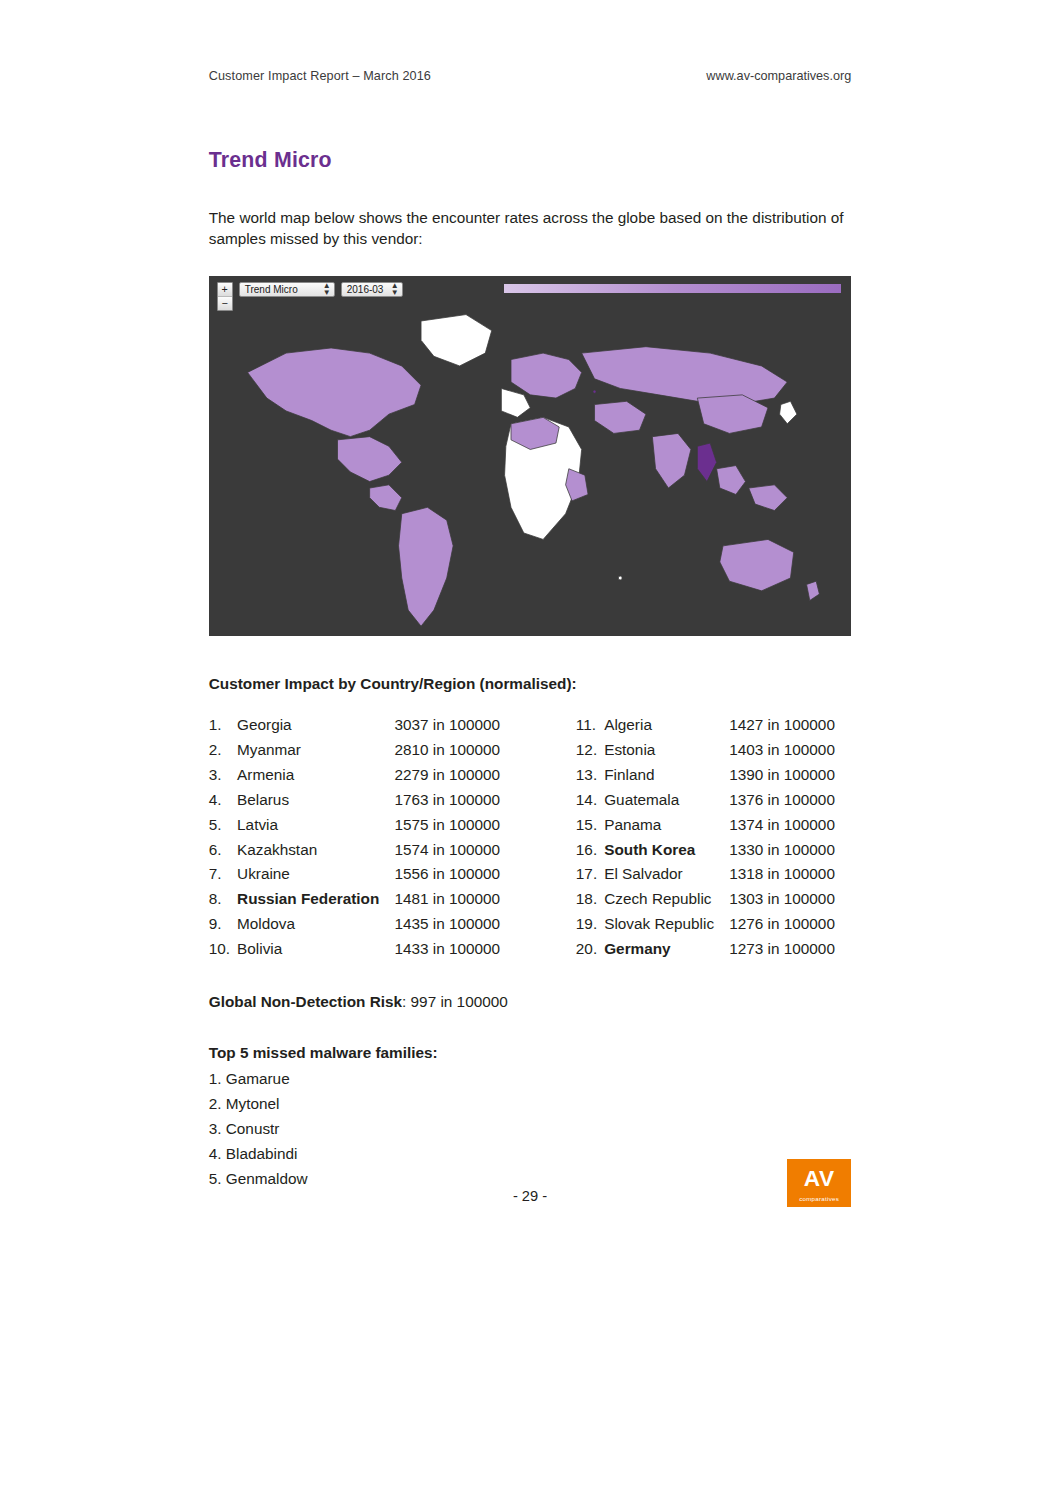Customer Impact Report – March 2016
www.av-comparatives.org
Trend Micro
The world map below shows the encounter rates across the globe based on the distribution of samples missed by this vendor:
+−
Trend Micro▲
▼
2016-03▲
▼
Customer Impact by Country/Region (normalised):
1. Georgia 3037 in 100000
2. Myanmar 2810 in 100000
3. Armenia 2279 in 100000
4. Belarus 1763 in 100000
5. Latvia 1575 in 100000
6. Kazakhstan 1574 in 100000
7. Ukraine 1556 in 100000
8. Russian Federation 1481 in 100000
9. Moldova 1435 in 100000
10. Bolivia 1433 in 100000
11. Algeria 1427 in 100000
12. Estonia 1403 in 100000
13. Finland 1390 in 100000
14. Guatemala 1376 in 100000
15. Panama 1374 in 100000
16. South Korea 1330 in 100000
17. El Salvador 1318 in 100000
18. Czech Republic 1303 in 100000
19. Slovak Republic 1276 in 100000
20. Germany 1273 in 100000
Global Non-Detection Risk: 997 in 100000
Top 5 missed malware families:
1. Gamarue
2. Mytonel
3. Conustr
4. Bladabindi
5. Genmaldow
- 29 -
AV
comparatives